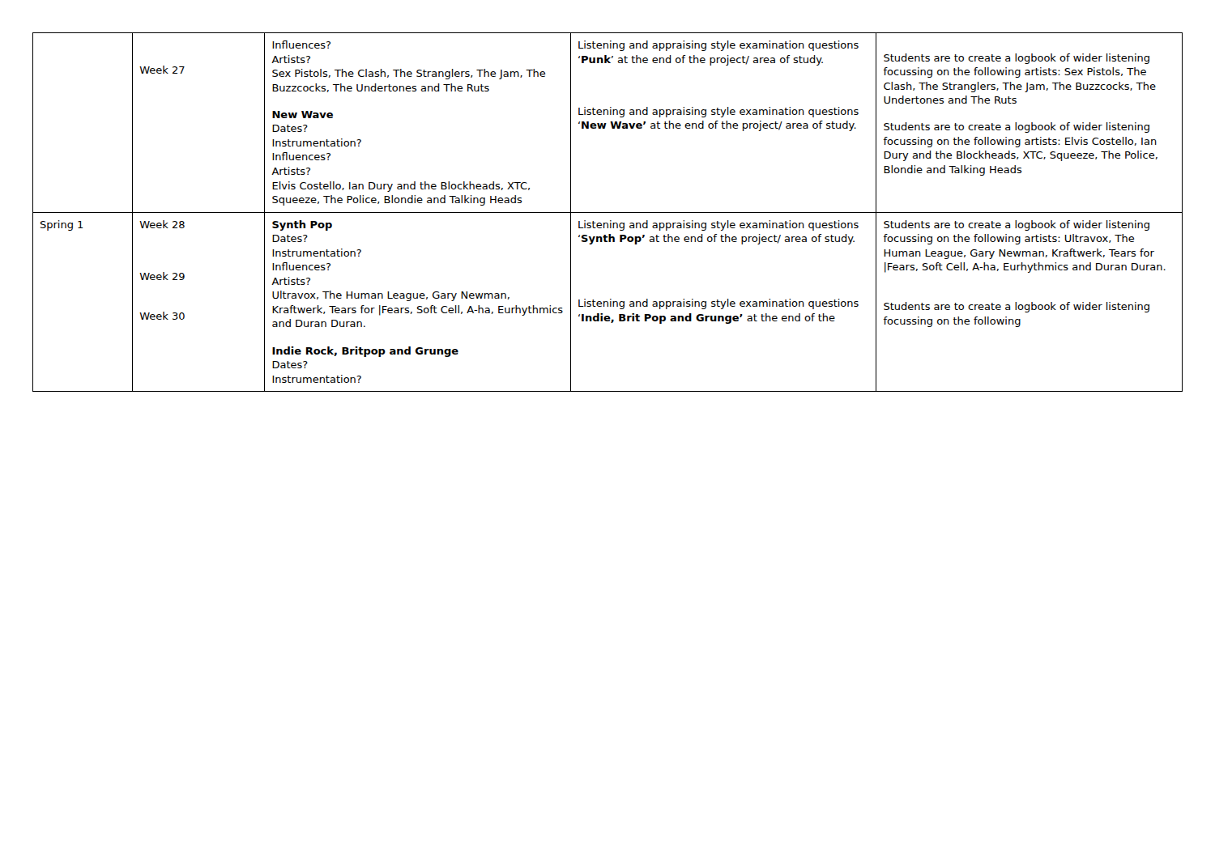| | Week 27 | Influences? Artists? Sex Pistols, The Clash, The Stranglers, The Jam, The Buzzcocks, The Undertones and The Ruts New Wave Dates? Instrumentation? Influences? Artists? Elvis Costello, Ian Dury and the Blockheads, XTC, Squeeze, The Police, Blondie and Talking Heads | Listening and appraising style examination questions ‘ Punk ’ at the end of the project/ area of study. Listening and appraising style examination questions ‘ New Wave’ at the end of the project/ area of study. | Students are to create a logbook of wider listening focussing on the following artists: Sex Pistols, The Clash, The Stranglers, The Jam, The Buzzcocks, The Undertones and The Ruts Students are to create a logbook of wider listening focussing on the following artists: Elvis Costello, Ian Dury and the Blockheads, XTC, Squeeze, The Police, Blondie and Talking Heads |
| Spring 1 | Week 28 Week 29 Week 30 | Synth Pop Dates? Instrumentation? Influences? Artists? Ultravox, The Human League, Gary Newman, Kraftwerk, Tears for /Fears, Soft Cell, A-ha, Eurhythmics and Duran Duran. Indie Rock, Britpop and Grunge Dates? Instrumentation? | Listening and appraising style examination questions ‘ Synth Pop’ at the end of the project/ area of study. Listening and appraising style examination questions ‘ Indie, Brit Pop and Grunge’ at the end of the | Students are to create a logbook of wider listening focussing on the following artists: Ultravox, The Human League, Gary Newman, Kraftwerk, Tears for /Fears, Soft Cell, A-ha, Eurhythmics and Duran Duran. Students are to create a logbook of wider listening focussing on the following |